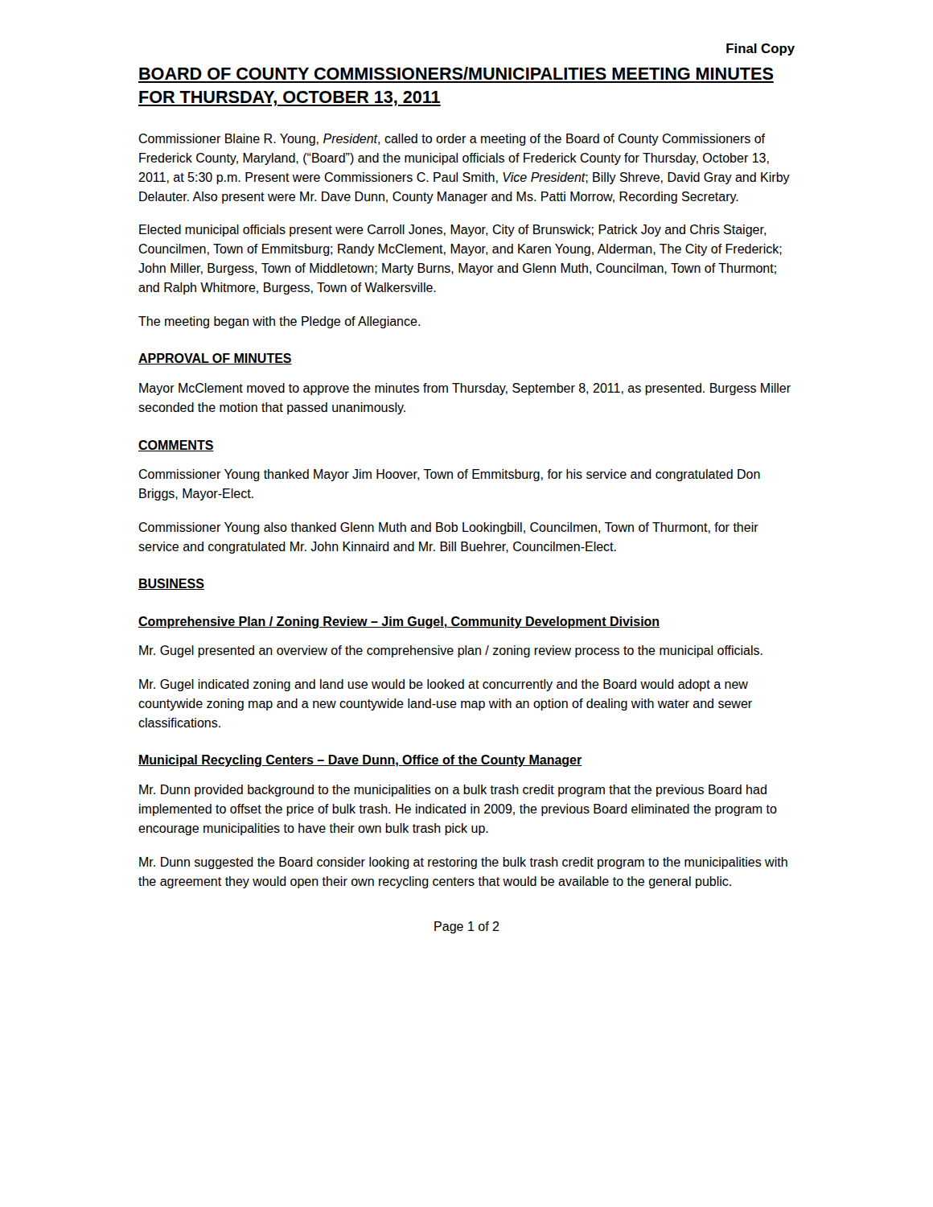Final Copy
BOARD OF COUNTY COMMISSIONERS/MUNICIPALITIES MEETING MINUTES FOR THURSDAY, OCTOBER 13, 2011
Commissioner Blaine R. Young, President, called to order a meeting of the Board of County Commissioners of Frederick County, Maryland, (“Board”) and the municipal officials of Frederick County for Thursday, October 13, 2011, at 5:30 p.m. Present were Commissioners C. Paul Smith, Vice President; Billy Shreve, David Gray and Kirby Delauter. Also present were Mr. Dave Dunn, County Manager and Ms. Patti Morrow, Recording Secretary.
Elected municipal officials present were Carroll Jones, Mayor, City of Brunswick; Patrick Joy and Chris Staiger, Councilmen, Town of Emmitsburg; Randy McClement, Mayor, and Karen Young, Alderman, The City of Frederick; John Miller, Burgess, Town of Middletown; Marty Burns, Mayor and Glenn Muth, Councilman, Town of Thurmont; and Ralph Whitmore, Burgess, Town of Walkersville.
The meeting began with the Pledge of Allegiance.
APPROVAL OF MINUTES
Mayor McClement moved to approve the minutes from Thursday, September 8, 2011, as presented. Burgess Miller seconded the motion that passed unanimously.
COMMENTS
Commissioner Young thanked Mayor Jim Hoover, Town of Emmitsburg, for his service and congratulated Don Briggs, Mayor-Elect.
Commissioner Young also thanked Glenn Muth and Bob Lookingbill, Councilmen, Town of Thurmont, for their service and congratulated Mr. John Kinnaird and Mr. Bill Buehrer, Councilmen-Elect.
BUSINESS
Comprehensive Plan / Zoning Review – Jim Gugel, Community Development Division
Mr. Gugel presented an overview of the comprehensive plan / zoning review process to the municipal officials.
Mr. Gugel indicated zoning and land use would be looked at concurrently and the Board would adopt a new countywide zoning map and a new countywide land-use map with an option of dealing with water and sewer classifications.
Municipal Recycling Centers – Dave Dunn, Office of the County Manager
Mr. Dunn provided background to the municipalities on a bulk trash credit program that the previous Board had implemented to offset the price of bulk trash. He indicated in 2009, the previous Board eliminated the program to encourage municipalities to have their own bulk trash pick up.
Mr. Dunn suggested the Board consider looking at restoring the bulk trash credit program to the municipalities with the agreement they would open their own recycling centers that would be available to the general public.
Page 1 of 2